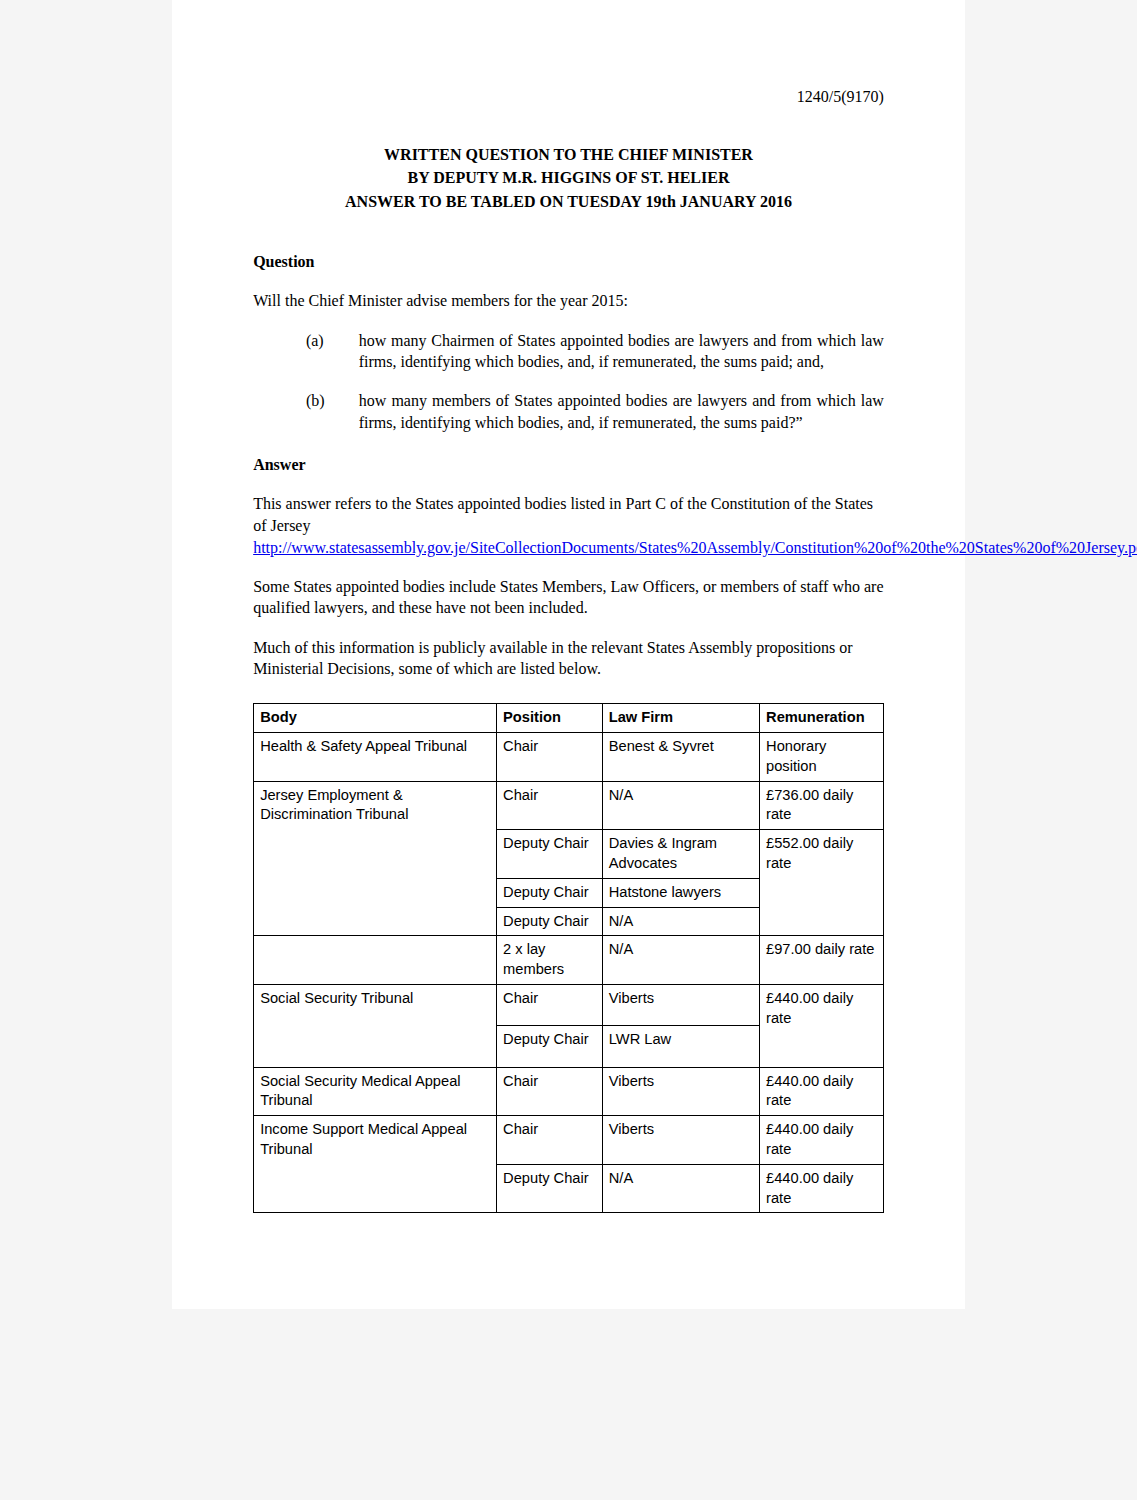1240/5(9170)
WRITTEN QUESTION TO THE CHIEF MINISTER BY DEPUTY M.R. HIGGINS OF ST. HELIER ANSWER TO BE TABLED ON TUESDAY 19th JANUARY 2016
Question
Will the Chief Minister advise members for the year 2015:
(a) how many Chairmen of States appointed bodies are lawyers and from which law firms, identifying which bodies, and, if remunerated, the sums paid; and,
(b) how many members of States appointed bodies are lawyers and from which law firms, identifying which bodies, and, if remunerated, the sums paid?”
Answer
This answer refers to the States appointed bodies listed in Part C of the Constitution of the States of Jersey http://www.statesassembly.gov.je/SiteCollectionDocuments/States%20Assembly/Constitution%20of%20the%20States%20of%20Jersey.pdf
Some States appointed bodies include States Members, Law Officers, or members of staff who are qualified lawyers, and these have not been included.
Much of this information is publicly available in the relevant States Assembly propositions or Ministerial Decisions, some of which are listed below.
| Body | Position | Law Firm | Remuneration |
| --- | --- | --- | --- |
| Health & Safety Appeal Tribunal | Chair | Benest & Syvret | Honorary position |
| Jersey Employment & Discrimination Tribunal | Chair | N/A | £736.00 daily rate |
| Deputy Chair | Davies & Ingram Advocates | £552.00 daily rate |
| Deputy Chair | Hatstone lawyers |
| Deputy Chair | N/A |
| | 2 x lay members | N/A | £97.00 daily rate |
| Social Security Tribunal | Chair | Viberts | £440.00 daily rate |
| Deputy Chair | LWR Law |
| Social Security Medical Appeal Tribunal | Chair | Viberts | £440.00 daily rate |
| Income Support Medical Appeal Tribunal | Chair | Viberts | £440.00 daily rate |
| Deputy Chair | N/A | £440.00 daily rate |